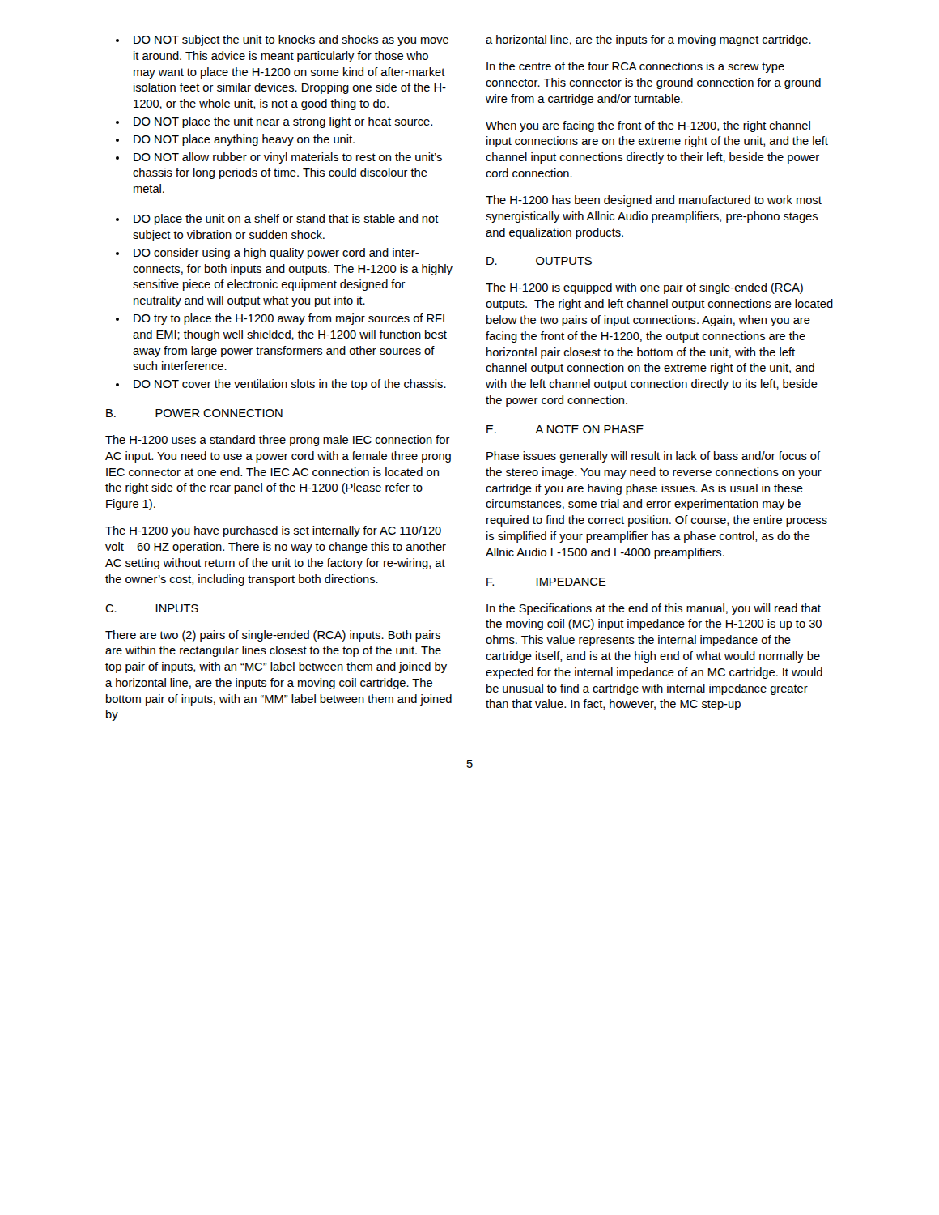DO NOT subject the unit to knocks and shocks as you move it around. This advice is meant particularly for those who may want to place the H-1200 on some kind of after-market isolation feet or similar devices. Dropping one side of the H-1200, or the whole unit, is not a good thing to do.
DO NOT place the unit near a strong light or heat source.
DO NOT place anything heavy on the unit.
DO NOT allow rubber or vinyl materials to rest on the unit’s chassis for long periods of time. This could discolour the metal.
DO place the unit on a shelf or stand that is stable and not subject to vibration or sudden shock.
DO consider using a high quality power cord and inter-connects, for both inputs and outputs. The H-1200 is a highly sensitive piece of electronic equipment designed for neutrality and will output what you put into it.
DO try to place the H-1200 away from major sources of RFI and EMI; though well shielded, the H-1200 will function best away from large power transformers and other sources of such interference.
DO NOT cover the ventilation slots in the top of the chassis.
B. POWER CONNECTION
The H-1200 uses a standard three prong male IEC connection for AC input. You need to use a power cord with a female three prong IEC connector at one end. The IEC AC connection is located on the right side of the rear panel of the H-1200 (Please refer to Figure 1).
The H-1200 you have purchased is set internally for AC 110/120 volt – 60 HZ operation. There is no way to change this to another AC setting without return of the unit to the factory for re-wiring, at the owner’s cost, including transport both directions.
C. INPUTS
There are two (2) pairs of single-ended (RCA) inputs. Both pairs are within the rectangular lines closest to the top of the unit. The top pair of inputs, with an “MC” label between them and joined by a horizontal line, are the inputs for a moving coil cartridge. The bottom pair of inputs, with an “MM” label between them and joined by
a horizontal line, are the inputs for a moving magnet cartridge.
In the centre of the four RCA connections is a screw type connector. This connector is the ground connection for a ground wire from a cartridge and/or turntable.
When you are facing the front of the H-1200, the right channel input connections are on the extreme right of the unit, and the left channel input connections directly to their left, beside the power cord connection.
The H-1200 has been designed and manufactured to work most synergistically with Allnic Audio preamplifiers, pre-phono stages and equalization products.
D. OUTPUTS
The H-1200 is equipped with one pair of single-ended (RCA) outputs. The right and left channel output connections are located below the two pairs of input connections. Again, when you are facing the front of the H-1200, the output connections are the horizontal pair closest to the bottom of the unit, with the left channel output connection on the extreme right of the unit, and with the left channel output connection directly to its left, beside the power cord connection.
E. A NOTE ON PHASE
Phase issues generally will result in lack of bass and/or focus of the stereo image. You may need to reverse connections on your cartridge if you are having phase issues. As is usual in these circumstances, some trial and error experimentation may be required to find the correct position. Of course, the entire process is simplified if your preamplifier has a phase control, as do the Allnic Audio L-1500 and L-4000 preamplifiers.
F. IMPEDANCE
In the Specifications at the end of this manual, you will read that the moving coil (MC) input impedance for the H-1200 is up to 30 ohms. This value represents the internal impedance of the cartridge itself, and is at the high end of what would normally be expected for the internal impedance of an MC cartridge. It would be unusual to find a cartridge with internal impedance greater than that value. In fact, however, the MC step-up
5